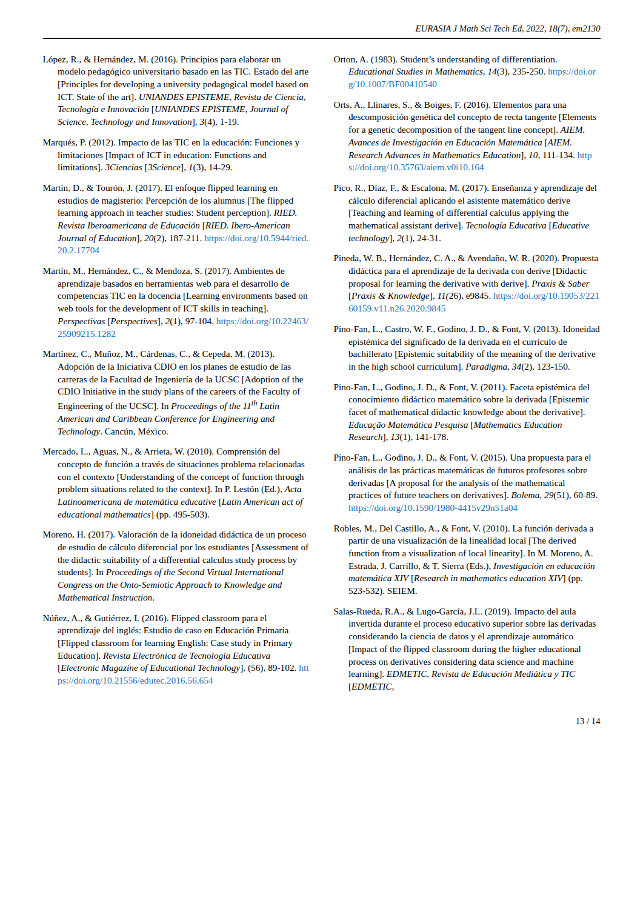EURASIA J Math Sci Tech Ed, 2022, 18(7), em2130
López, R., & Hernández, M. (2016). Principios para elaborar un modelo pedagógico universitario basado en las TIC. Estado del arte [Principles for developing a university pedagogical model based on ICT. State of the art]. UNIANDES EPISTEME, Revista de Ciencia, Tecnología e Innovación [UNIANDES EPISTEME, Journal of Science, Technology and Innovation], 3(4), 1-19.
Marqués, P. (2012). Impacto de las TIC en la educación: Funciones y limitaciones [Impact of ICT in education: Functions and limitations]. 3Ciencias [3Science], 1(3), 14-29.
Martín, D., & Tourón, J. (2017). El enfoque flipped learning en estudios de magisterio: Percepción de los alumnus [The flipped learning approach in teacher studies: Student perception]. RIED. Revista Iberoamericana de Educación [RIED. Ibero-American Journal of Education], 20(2), 187-211. https://doi.org/10.5944/ried.20.2.17704
Martín, M., Hernández, C., & Mendoza, S. (2017). Ambientes de aprendizaje basados en herramientas web para el desarrollo de competencias TIC en la docencia [Learning environments based on web tools for the development of ICT skills in teaching]. Perspectivas [Perspectives], 2(1), 97-104. https://doi.org/10.22463/25909215.1282
Martínez, C., Muñoz, M., Cárdenas, C., & Cepeda, M. (2013). Adopción de la Iniciativa CDIO en los planes de estudio de las carreras de la Facultad de Ingeniería de la UCSC [Adoption of the CDIO Initiative in the study plans of the careers of the Faculty of Engineering of the UCSC]. In Proceedings of the 11th Latin American and Caribbean Conference for Engineering and Technology. Cancún, México.
Mercado, L., Aguas, N., & Arrieta, W. (2010). Comprensión del concepto de función a través de situaciones problema relacionadas con el contexto [Understanding of the concept of function through problem situations related to the context]. In P. Lestón (Ed.), Acta Latinoamericana de matemática educative [Latin American act of educational mathematics] (pp. 495-503).
Moreno, H. (2017). Valoración de la idoneidad didáctica de un proceso de estudio de cálculo diferencial por los estudiantes [Assessment of the didactic suitability of a differential calculus study process by students]. In Proceedings of the Second Virtual International Congress on the Onto-Semiotic Approach to Knowledge and Mathematical Instruction.
Núñez, A., & Gutiérrez, I. (2016). Flipped classroom para el aprendizaje del inglés: Estudio de caso en Educación Primaria [Flipped classroom for learning English: Case study in Primary Education]. Revista Electrónica de Tecnología Educativa [Electronic Magazine of Educational Technology], (56), 89-102. https://doi.org/10.21556/edutec.2016.56.654
Orton, A. (1983). Student’s understanding of differentiation. Educational Studies in Mathematics, 14(3), 235-250. https://doi.org/10.1007/BF00410540
Orts, A., Llinares, S., & Boiges, F. (2016). Elementos para una descomposición genética del concepto de recta tangente [Elements for a genetic decomposition of the tangent line concept]. AIEM. Avances de Investigación en Educación Matemática [AIEM. Research Advances in Mathematics Education], 10, 111-134. https://doi.org/10.35763/aiem.v0i10.164
Pico, R., Díaz, F., & Escalona, M. (2017). Enseñanza y aprendizaje del cálculo diferencial aplicando el asistente matemático derive [Teaching and learning of differential calculus applying the mathematical assistant derive]. Tecnología Educativa [Educative technology], 2(1), 24-31.
Pineda, W. B., Hernández, C. A., & Avendaño, W. R. (2020). Propuesta didáctica para el aprendizaje de la derivada con derive [Didactic proposal for learning the derivative with derive]. Praxis & Saber [Praxis & Knowledge], 11(26), e9845. https://doi.org/10.19053/22160159.v11.n26.2020.9845
Pino-Fan, L., Castro, W. F., Godino, J. D., & Font, V. (2013). Idoneidad epistémica del significado de la derivada en el currículo de bachillerato [Epistemic suitability of the meaning of the derivative in the high school curriculum]. Paradigma, 34(2), 123-150.
Pino-Fan, L., Godino, J. D., & Font, V. (2011). Faceta epistémica del conocimiento didáctico matemático sobre la derivada [Epistemic facet of mathematical didactic knowledge about the derivative]. Educação Matemática Pesquisa [Mathematics Education Research], 13(1), 141-178.
Pino-Fan, L., Godino, J. D., & Font, V. (2015). Una propuesta para el análisis de las prácticas matemáticas de futuros profesores sobre derivadas [A proposal for the analysis of the mathematical practices of future teachers on derivatives]. Bolema, 29(51), 60-89. https://doi.org/10.1590/1980-4415v29n51a04
Robles, M., Del Castillo, A., & Font, V. (2010). La función derivada a partir de una visualización de la linealidad local [The derived function from a visualization of local linearity]. In M. Moreno, A. Estrada, J. Carrillo, & T. Sierra (Eds.), Investigación en educación matemática XIV [Research in mathematics education XIV] (pp. 523-532). SEIEM.
Salas-Rueda, R.A., & Lugo-García, J.L. (2019). Impacto del aula invertida durante el proceso educativo superior sobre las derivadas considerando la ciencia de datos y el aprendizaje automático [Impact of the flipped classroom during the higher educational process on derivatives considering data science and machine learning]. EDMETIC, Revista de Educación Mediática y TIC [EDMETIC,
13 / 14